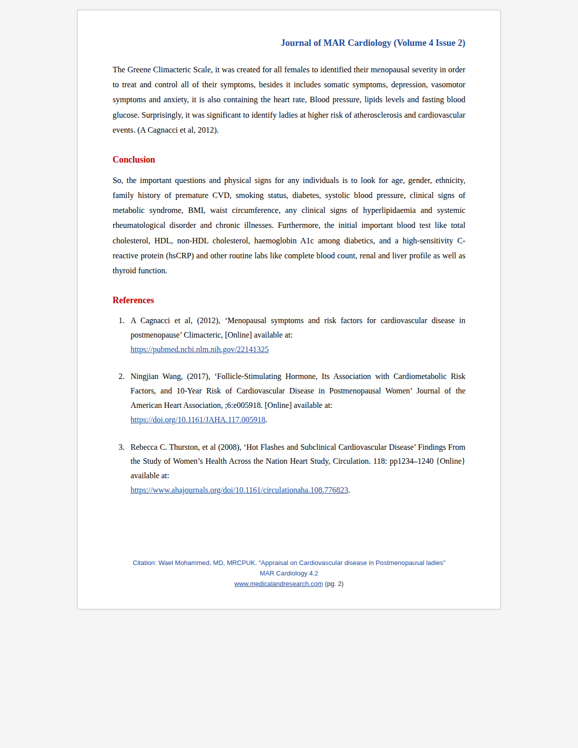Journal of MAR Cardiology (Volume 4 Issue 2)
The Greene Climacteric Scale, it was created for all females to identified their menopausal severity in order to treat and control all of their symptoms, besides it includes somatic symptoms, depression, vasomotor symptoms and anxiety, it is also containing the heart rate, Blood pressure, lipids levels and fasting blood glucose. Surprisingly, it was significant to identify ladies at higher risk of atherosclerosis and cardiovascular events. (A Cagnacci et al, 2012).
Conclusion
So, the important questions and physical signs for any individuals is to look for age, gender, ethnicity, family history of premature CVD, smoking status, diabetes, systolic blood pressure, clinical signs of metabolic syndrome, BMI, waist circumference, any clinical signs of hyperlipidaemia and systemic rheumatological disorder and chronic illnesses. Furthermore, the initial important blood test like total cholesterol, HDL, non-HDL cholesterol, haemoglobin A1c among diabetics, and a high-sensitivity C-reactive protein (hsCRP) and other routine labs like complete blood count, renal and liver profile as well as thyroid function.
References
A Cagnacci et al, (2012), ‘Menopausal symptoms and risk factors for cardiovascular disease in postmenopause’ Climacteric, [Online] available at:
https://pubmed.ncbi.nlm.nih.gov/22141325
Ningjian Wang, (2017), ‘Follicle-Stimulating Hormone, Its Association with Cardiometabolic Risk Factors, and 10-Year Risk of Cardiovascular Disease in Postmenopausal Women’ Journal of the American Heart Association, ;6:e005918. [Online] available at:
https://doi.org/10.1161/JAHA.117.005918.
Rebecca C. Thurston, et al (2008), ‘Hot Flashes and Subclinical Cardiovascular Disease’ Findings From the Study of Women’s Health Across the Nation Heart Study, Circulation. 118: pp1234–1240 {Online} available at:
https://www.ahajournals.org/doi/10.1161/circulationaha.108.776823.
Citation: Wael Mohammed, MD, MRCPUK. “Appraisal on Cardiovascular disease in Postmenopausal ladies”
MAR Cardiology 4.2
www.medicalandresearch.com (pg. 2)